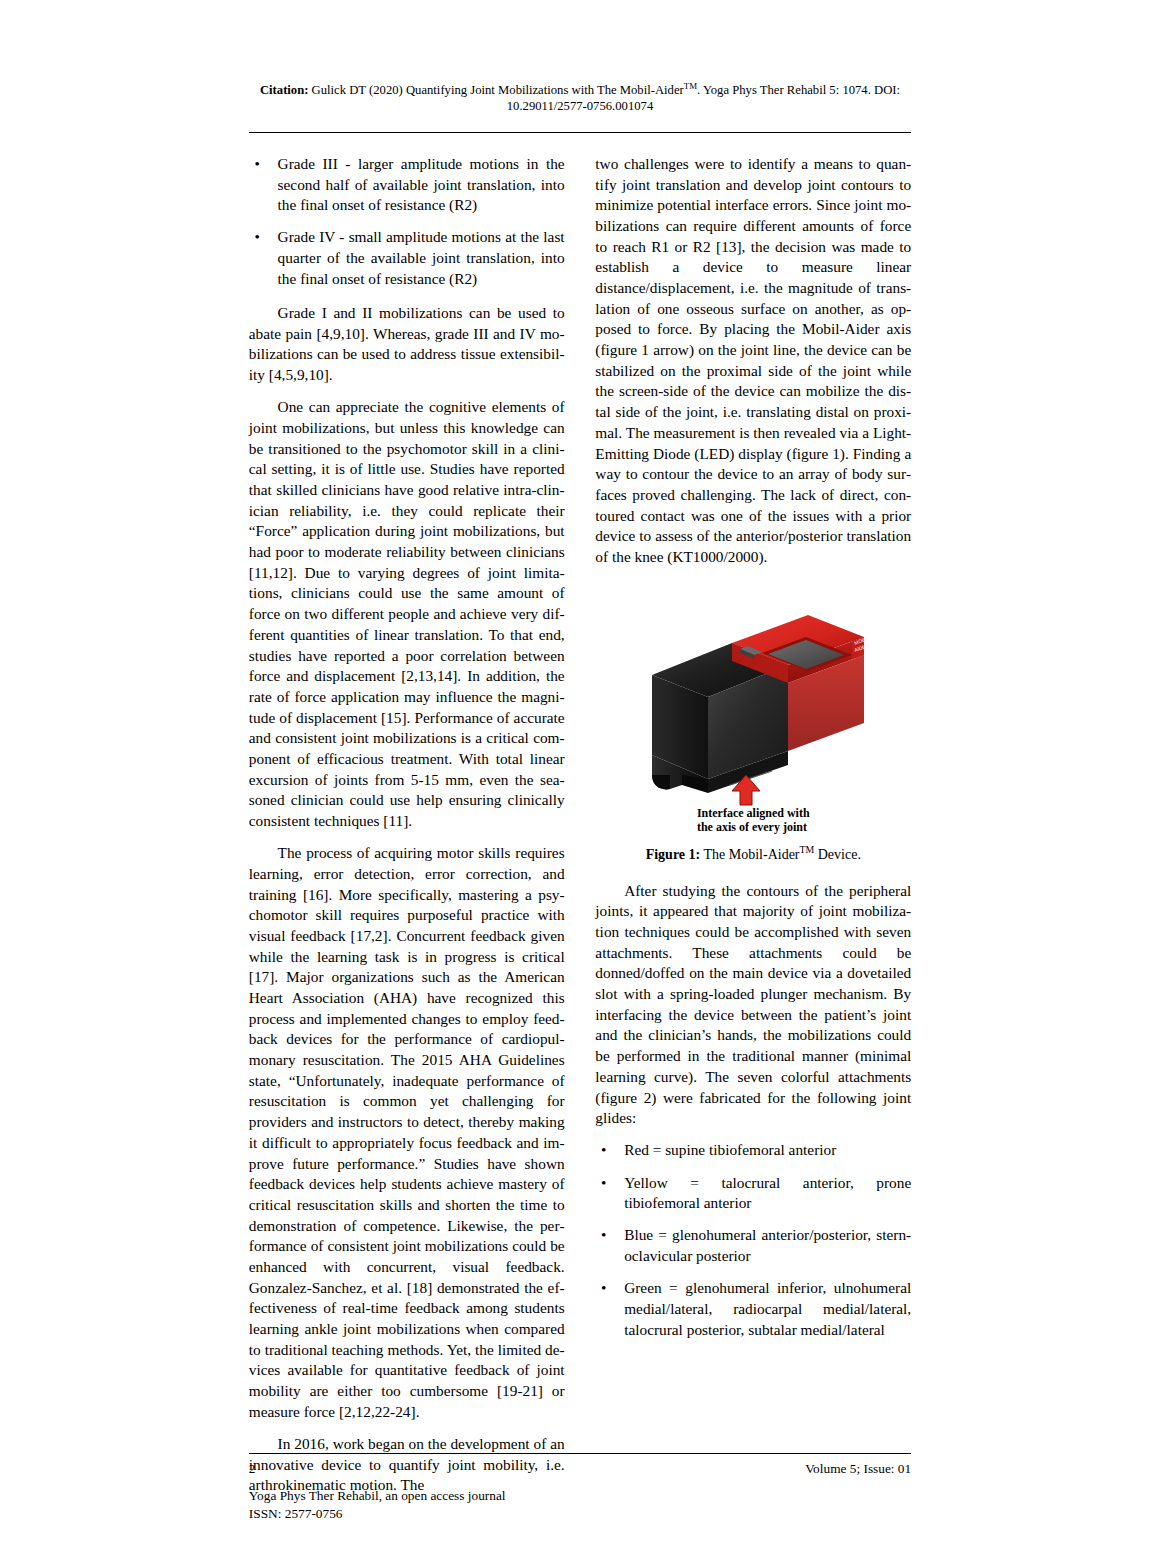Citation: Gulick DT (2020) Quantifying Joint Mobilizations with The Mobil-AiderTM. Yoga Phys Ther Rehabil 5: 1074. DOI: 10.29011/2577-0756.001074
Grade III - larger amplitude motions in the second half of available joint translation, into the final onset of resistance (R2)
Grade IV - small amplitude motions at the last quarter of the available joint translation, into the final onset of resistance (R2)
Grade I and II mobilizations can be used to abate pain [4,9,10]. Whereas, grade III and IV mobilizations can be used to address tissue extensibility [4,5,9,10].
One can appreciate the cognitive elements of joint mobilizations, but unless this knowledge can be transitioned to the psychomotor skill in a clinical setting, it is of little use. Studies have reported that skilled clinicians have good relative intra-clinician reliability, i.e. they could replicate their “Force” application during joint mobilizations, but had poor to moderate reliability between clinicians [11,12]. Due to varying degrees of joint limitations, clinicians could use the same amount of force on two different people and achieve very different quantities of linear translation. To that end, studies have reported a poor correlation between force and displacement [2,13,14]. In addition, the rate of force application may influence the magnitude of displacement [15]. Performance of accurate and consistent joint mobilizations is a critical component of efficacious treatment. With total linear excursion of joints from 5-15 mm, even the seasoned clinician could use help ensuring clinically consistent techniques [11].
The process of acquiring motor skills requires learning, error detection, error correction, and training [16]. More specifically, mastering a psychomotor skill requires purposeful practice with visual feedback [17,2]. Concurrent feedback given while the learning task is in progress is critical [17]. Major organizations such as the American Heart Association (AHA) have recognized this process and implemented changes to employ feedback devices for the performance of cardiopulmonary resuscitation. The 2015 AHA Guidelines state, “Unfortunately, inadequate performance of resuscitation is common yet challenging for providers and instructors to detect, thereby making it difficult to appropriately focus feedback and improve future performance.” Studies have shown feedback devices help students achieve mastery of critical resuscitation skills and shorten the time to demonstration of competence. Likewise, the performance of consistent joint mobilizations could be enhanced with concurrent, visual feedback. Gonzalez-Sanchez, et al. [18] demonstrated the effectiveness of real-time feedback among students learning ankle joint mobilizations when compared to traditional teaching methods. Yet, the limited devices available for quantitative feedback of joint mobility are either too cumbersome [19-21] or measure force [2,12,22-24].
In 2016, work began on the development of an innovative device to quantify joint mobility, i.e. arthrokinematic motion. The
two challenges were to identify a means to quantify joint translation and develop joint contours to minimize potential interface errors. Since joint mobilizations can require different amounts of force to reach R1 or R2 [13], the decision was made to establish a device to measure linear distance/displacement, i.e. the magnitude of translation of one osseous surface on another, as opposed to force. By placing the Mobil-Aider axis (figure 1 arrow) on the joint line, the device can be stabilized on the proximal side of the joint while the screen-side of the device can mobilize the distal side of the joint, i.e. translating distal on proximal. The measurement is then revealed via a Light-Emitting Diode (LED) display (figure 1). Finding a way to contour the device to an array of body surfaces proved challenging. The lack of direct, contoured contact was one of the issues with a prior device to assess of the anterior/posterior translation of the knee (KT1000/2000).
MOBIL AIDER
Interface aligned with
the axis of every joint
Figure 1: The Mobil-AiderTM Device.
After studying the contours of the peripheral joints, it appeared that majority of joint mobilization techniques could be accomplished with seven attachments. These attachments could be donned/doffed on the main device via a dovetailed slot with a spring-loaded plunger mechanism. By interfacing the device between the patient’s joint and the clinician’s hands, the mobilizations could be performed in the traditional manner (minimal learning curve). The seven colorful attachments (figure 2) were fabricated for the following joint glides:
Red = supine tibiofemoral anterior
Yellow = talocrural anterior, prone tibiofemoral anterior
Blue = glenohumeral anterior/posterior, sternoclavicular posterior
Green = glenohumeral inferior, ulnohumeral medial/lateral, radiocarpal medial/lateral, talocrural posterior, subtalar medial/lateral
2
Volume 5; Issue: 01
Yoga Phys Ther Rehabil, an open access journal
ISSN: 2577-0756